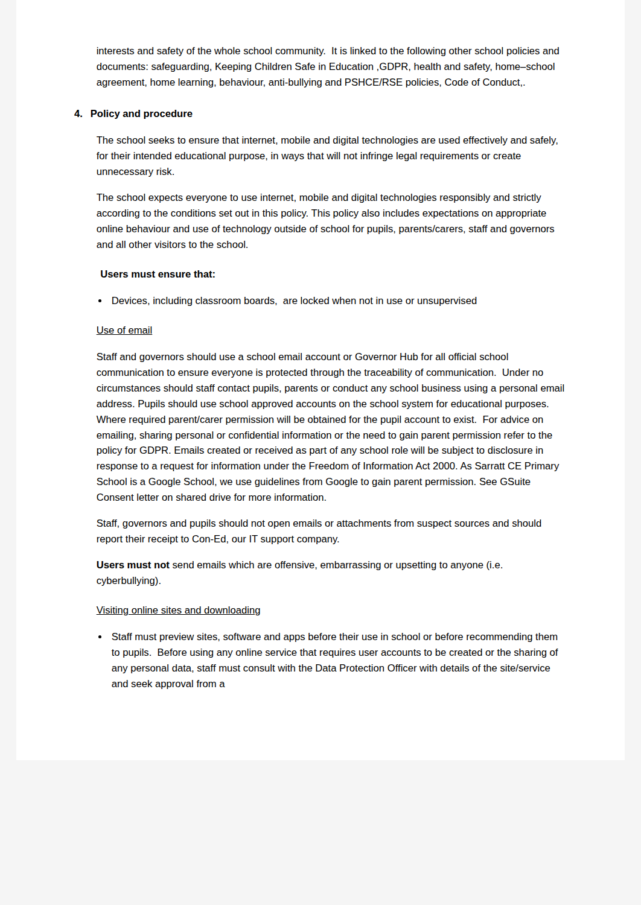interests and safety of the whole school community. It is linked to the following other school policies and documents: safeguarding, Keeping Children Safe in Education ,GDPR, health and safety, home–school agreement, home learning, behaviour, anti-bullying and PSHCE/RSE policies, Code of Conduct,.
4. Policy and procedure
The school seeks to ensure that internet, mobile and digital technologies are used effectively and safely, for their intended educational purpose, in ways that will not infringe legal requirements or create unnecessary risk.
The school expects everyone to use internet, mobile and digital technologies responsibly and strictly according to the conditions set out in this policy. This policy also includes expectations on appropriate online behaviour and use of technology outside of school for pupils, parents/carers, staff and governors and all other visitors to the school.
Users must ensure that:
Devices, including classroom boards, are locked when not in use or unsupervised
Use of email
Staff and governors should use a school email account or Governor Hub for all official school communication to ensure everyone is protected through the traceability of communication. Under no circumstances should staff contact pupils, parents or conduct any school business using a personal email address. Pupils should use school approved accounts on the school system for educational purposes. Where required parent/carer permission will be obtained for the pupil account to exist. For advice on emailing, sharing personal or confidential information or the need to gain parent permission refer to the policy for GDPR. Emails created or received as part of any school role will be subject to disclosure in response to a request for information under the Freedom of Information Act 2000. As Sarratt CE Primary School is a Google School, we use guidelines from Google to gain parent permission. See GSuite Consent letter on shared drive for more information.
Staff, governors and pupils should not open emails or attachments from suspect sources and should report their receipt to Con-Ed, our IT support company.
Users must not send emails which are offensive, embarrassing or upsetting to anyone (i.e. cyberbullying).
Visiting online sites and downloading
Staff must preview sites, software and apps before their use in school or before recommending them to pupils. Before using any online service that requires user accounts to be created or the sharing of any personal data, staff must consult with the Data Protection Officer with details of the site/service and seek approval from a